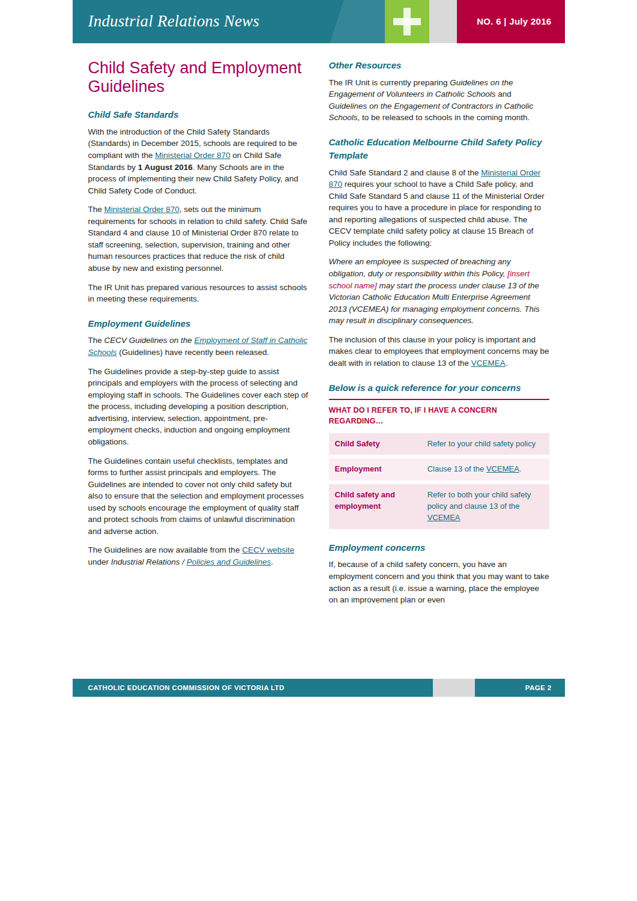Industrial Relations News
NO. 6 | July 2016
Child Safety and Employment Guidelines
Child Safe Standards
With the introduction of the Child Safety Standards (Standards) in December 2015, schools are required to be compliant with the Ministerial Order 870 on Child Safe Standards by 1 August 2016. Many Schools are in the process of implementing their new Child Safety Policy, and Child Safety Code of Conduct.
The Ministerial Order 870, sets out the minimum requirements for schools in relation to child safety. Child Safe Standard 4 and clause 10 of Ministerial Order 870 relate to staff screening, selection, supervision, training and other human resources practices that reduce the risk of child abuse by new and existing personnel.
The IR Unit has prepared various resources to assist schools in meeting these requirements.
Employment Guidelines
The CECV Guidelines on the Employment of Staff in Catholic Schools (Guidelines) have recently been released.
The Guidelines provide a step-by-step guide to assist principals and employers with the process of selecting and employing staff in schools. The Guidelines cover each step of the process, including developing a position description, advertising, interview, selection, appointment, pre-employment checks, induction and ongoing employment obligations.
The Guidelines contain useful checklists, templates and forms to further assist principals and employers. The Guidelines are intended to cover not only child safety but also to ensure that the selection and employment processes used by schools encourage the employment of quality staff and protect schools from claims of unlawful discrimination and adverse action.
The Guidelines are now available from the CECV website under Industrial Relations / Policies and Guidelines.
Other Resources
The IR Unit is currently preparing Guidelines on the Engagement of Volunteers in Catholic Schools and Guidelines on the Engagement of Contractors in Catholic Schools, to be released to schools in the coming month.
Catholic Education Melbourne Child Safety Policy Template
Child Safe Standard 2 and clause 8 of the Ministerial Order 870 requires your school to have a Child Safe policy, and Child Safe Standard 5 and clause 11 of the Ministerial Order requires you to have a procedure in place for responding to and reporting allegations of suspected child abuse. The CECV template child safety policy at clause 15 Breach of Policy includes the following:
Where an employee is suspected of breaching any obligation, duty or responsibility within this Policy, [insert school name] may start the process under clause 13 of the Victorian Catholic Education Multi Enterprise Agreement 2013 (VCEMEA) for managing employment concerns. This may result in disciplinary consequences.
The inclusion of this clause in your policy is important and makes clear to employees that employment concerns may be dealt with in relation to clause 13 of the VCEMEA.
Below is a quick reference for your concerns
What do I refer to, if I have a concern regarding…
| Child Safety | Refer to your child safety policy |
| Employment | Clause 13 of the VCEMEA . |
| Child safety and employment | Refer to both your child safety policy and clause 13 of the VCEMEA |
Employment concerns
If, because of a child safety concern, you have an employment concern and you think that you may want to take action as a result (i.e. issue a warning, place the employee on an improvement plan or even
CATHOLIC EDUCATION COMMISSION OF VICTORIA LTD
PAGE 2